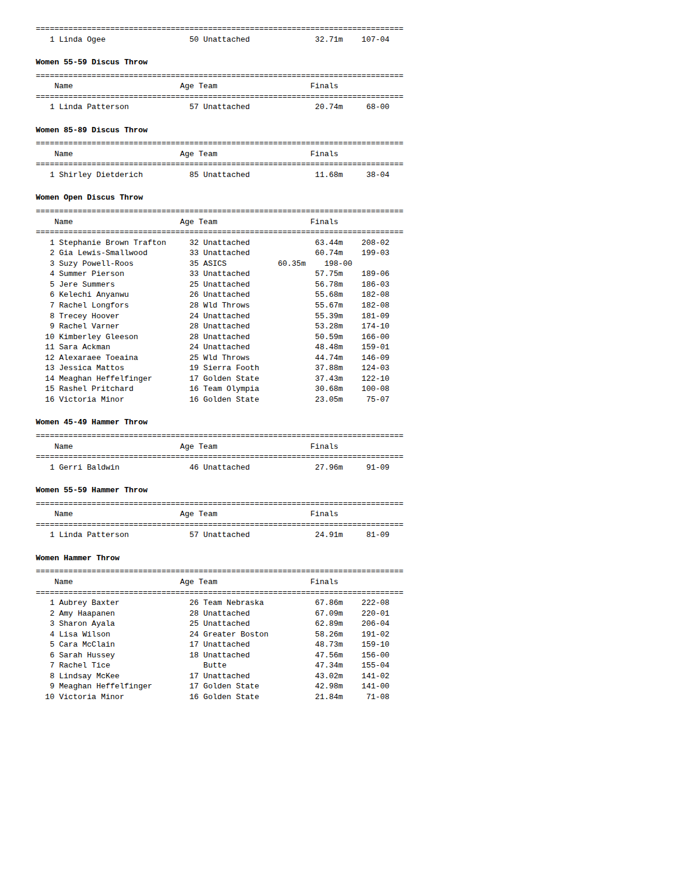===============================================================================
   1 Linda Ogee                  50 Unattached              32.71m    107-04
Women 55-59 Discus Throw
===============================================================================
    Name                       Age Team                    Finals
===============================================================================
   1 Linda Patterson             57 Unattached              20.74m     68-00
Women 85-89 Discus Throw
===============================================================================
    Name                       Age Team                    Finals
===============================================================================
   1 Shirley Dietderich          85 Unattached              11.68m     38-04
Women Open Discus Throw
===============================================================================
    Name                       Age Team                    Finals
===============================================================================
   1 Stephanie Brown Trafton     32 Unattached              63.44m    208-02
   2 Gia Lewis-Smallwood         33 Unattached              60.74m    199-03
   3 Suzy Powell-Roos            35 ASICS           60.35m    198-00
   4 Summer Pierson              33 Unattached              57.75m    189-06
   5 Jere Summers                25 Unattached              56.78m    186-03
   6 Kelechi Anyanwu             26 Unattached              55.68m    182-08
   7 Rachel Longfors             28 Wld Throws              55.67m    182-08
   8 Trecey Hoover               24 Unattached              55.39m    181-09
   9 Rachel Varner               28 Unattached              53.28m    174-10
  10 Kimberley Gleeson           28 Unattached              50.59m    166-00
  11 Sara Ackman                 24 Unattached              48.48m    159-01
  12 Alexaraee Toeaina           25 Wld Throws              44.74m    146-09
  13 Jessica Mattos              19 Sierra Footh            37.88m    124-03
  14 Meaghan Heffelfinger        17 Golden State            37.43m    122-10
  15 Rashel Pritchard            16 Team Olympia            30.68m    100-08
  16 Victoria Minor              16 Golden State            23.05m     75-07
Women 45-49 Hammer Throw
===============================================================================
    Name                       Age Team                    Finals
===============================================================================
   1 Gerri Baldwin               46 Unattached              27.96m     91-09
Women 55-59 Hammer Throw
===============================================================================
    Name                       Age Team                    Finals
===============================================================================
   1 Linda Patterson             57 Unattached              24.91m     81-09
Women Hammer Throw
===============================================================================
    Name                       Age Team                    Finals
===============================================================================
   1 Aubrey Baxter               26 Team Nebraska           67.86m    222-08
   2 Amy Haapanen                28 Unattached              67.09m    220-01
   3 Sharon Ayala                25 Unattached              62.89m    206-04
   4 Lisa Wilson                 24 Greater Boston          58.26m    191-02
   5 Cara McClain                17 Unattached              48.73m    159-10
   6 Sarah Hussey                18 Unattached              47.56m    156-00
   7 Rachel Tice                    Butte                   47.34m    155-04
   8 Lindsay McKee               17 Unattached              43.02m    141-02
   9 Meaghan Heffelfinger        17 Golden State            42.98m    141-00
  10 Victoria Minor              16 Golden State            21.84m     71-08